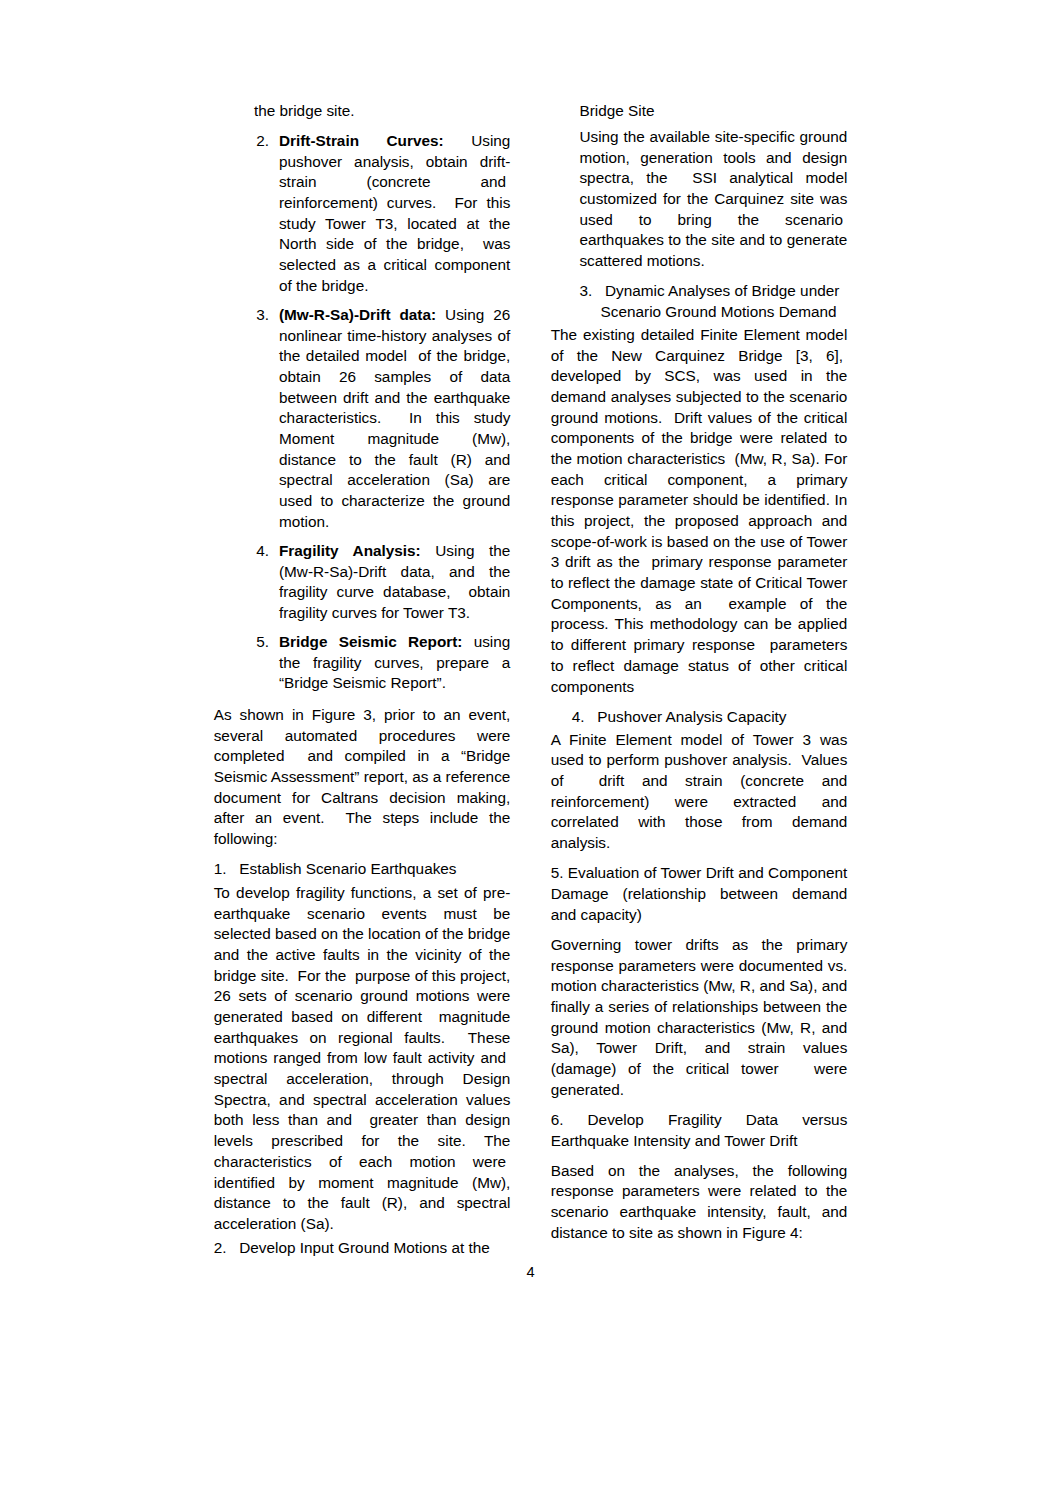the bridge site.
Drift-Strain Curves: Using pushover analysis, obtain drift-strain (concrete and reinforcement) curves. For this study Tower T3, located at the North side of the bridge, was selected as a critical component of the bridge.
(Mw-R-Sa)-Drift data: Using 26 nonlinear time-history analyses of the detailed model of the bridge, obtain 26 samples of data between drift and the earthquake characteristics. In this study Moment magnitude (Mw), distance to the fault (R) and spectral acceleration (Sa) are used to characterize the ground motion.
Fragility Analysis: Using the (Mw-R-Sa)-Drift data, and the fragility curve database, obtain fragility curves for Tower T3.
Bridge Seismic Report: using the fragility curves, prepare a “Bridge Seismic Report”.
As shown in Figure 3, prior to an event, several automated procedures were completed and compiled in a “Bridge Seismic Assessment” report, as a reference document for Caltrans decision making, after an event. The steps include the following:
1. Establish Scenario Earthquakes
To develop fragility functions, a set of pre-earthquake scenario events must be selected based on the location of the bridge and the active faults in the vicinity of the bridge site. For the purpose of this project, 26 sets of scenario ground motions were generated based on different magnitude earthquakes on regional faults. These motions ranged from low fault activity and spectral acceleration, through Design Spectra, and spectral acceleration values both less than and greater than design levels prescribed for the site. The characteristics of each motion were identified by moment magnitude (Mw), distance to the fault (R), and spectral acceleration (Sa).
2. Develop Input Ground Motions at the
Bridge Site
Using the available site-specific ground motion, generation tools and design spectra, the SSI analytical model customized for the Carquinez site was used to bring the scenario earthquakes to the site and to generate scattered motions.
3. Dynamic Analyses of Bridge under Scenario Ground Motions Demand
The existing detailed Finite Element model of the New Carquinez Bridge [3, 6], developed by SCS, was used in the demand analyses subjected to the scenario ground motions. Drift values of the critical components of the bridge were related to the motion characteristics (Mw, R, Sa). For each critical component, a primary response parameter should be identified. In this project, the proposed approach and scope-of-work is based on the use of Tower 3 drift as the primary response parameter to reflect the damage state of Critical Tower Components, as an example of the process. This methodology can be applied to different primary response parameters to reflect damage status of other critical components
4. Pushover Analysis Capacity
A Finite Element model of Tower 3 was used to perform pushover analysis. Values of drift and strain (concrete and reinforcement) were extracted and correlated with those from demand analysis.
5. Evaluation of Tower Drift and Component Damage (relationship between demand and capacity)
Governing tower drifts as the primary response parameters were documented vs. motion characteristics (Mw, R, and Sa), and finally a series of relationships between the ground motion characteristics (Mw, R, and Sa), Tower Drift, and strain values (damage) of the critical tower were generated.
6. Develop Fragility Data versus Earthquake Intensity and Tower Drift
Based on the analyses, the following response parameters were related to the scenario earthquake intensity, fault, and distance to site as shown in Figure 4:
4